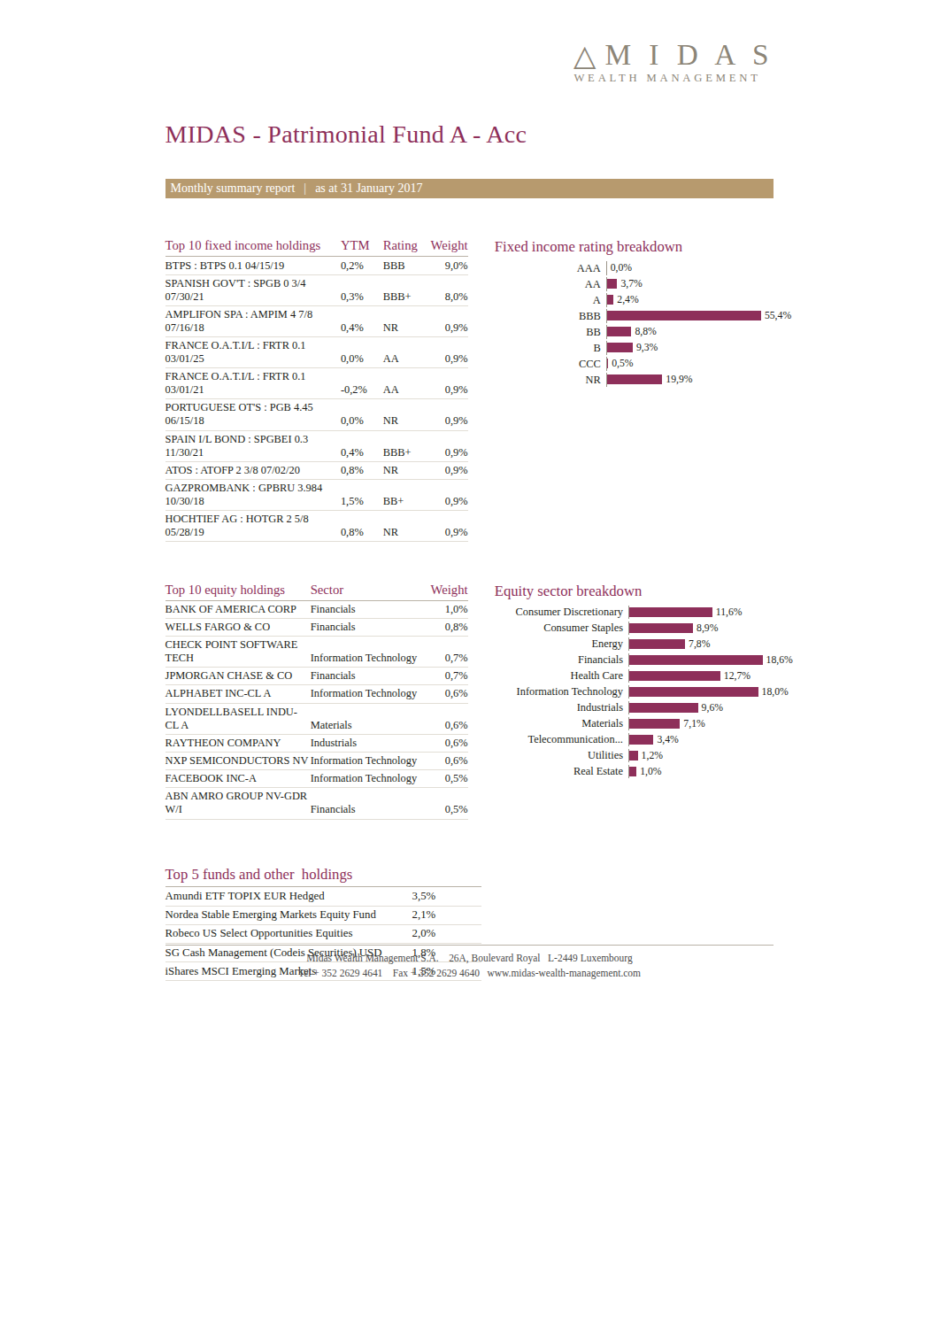△M I D A S
WEALTH MANAGEMENT
MIDAS - Patrimonial Fund A - Acc
Monthly summary report | as at 31 January 2017
| Top 10 fixed income holdings | YTM | Rating | Weight |
| --- | --- | --- | --- |
| BTPS : BTPS 0.1 04/15/19 | 0,2% | BBB | 9,0% |
| SPANISH GOV'T : SPGB 0 3/4 07/30/21 | 0,3% | BBB+ | 8,0% |
| AMPLIFON SPA : AMPIM 4 7/8 07/16/18 | 0,4% | NR | 0,9% |
| FRANCE O.A.T.I/L : FRTR 0.1 03/01/25 | 0,0% | AA | 0,9% |
| FRANCE O.A.T.I/L : FRTR 0.1 03/01/21 | -0,2% | AA | 0,9% |
| PORTUGUESE OT'S : PGB 4.45 06/15/18 | 0,0% | NR | 0,9% |
| SPAIN I/L BOND : SPGBEI 0.3 11/30/21 | 0,4% | BBB+ | 0,9% |
| ATOS : ATOFP 2 3/8 07/02/20 | 0,8% | NR | 0,9% |
| GAZPROMBANK : GPBRU 3.984 10/30/18 | 1,5% | BB+ | 0,9% |
| HOCHTIEF AG : HOTGR 2 5/8 05/28/19 | 0,8% | NR | 0,9% |
Fixed income rating breakdown
AAA
0,0%
AA
3,7%
A
2,4%
BBB
55,4%
BB
8,8%
B
9,3%
CCC
0,5%
NR
19,9%
| Top 10 equity holdings | Sector | Weight |
| --- | --- | --- |
| BANK OF AMERICA CORP | Financials | 1,0% |
| WELLS FARGO & CO | Financials | 0,8% |
| CHECK POINT SOFTWARE TECH | Information Technology | 0,7% |
| JPMORGAN CHASE & CO | Financials | 0,7% |
| ALPHABET INC-CL A | Information Technology | 0,6% |
| LYONDELLBASELL INDU-CL A | Materials | 0,6% |
| RAYTHEON COMPANY | Industrials | 0,6% |
| NXP SEMICONDUCTORS NV | Information Technology | 0,6% |
| FACEBOOK INC-A | Information Technology | 0,5% |
| ABN AMRO GROUP NV-GDR W/I | Financials | 0,5% |
Equity sector breakdown
Consumer Discretionary
11,6%
Consumer Staples
8,9%
Energy
7,8%
Financials
18,6%
Health Care
12,7%
Information Technology
18,0%
Industrials
9,6%
Materials
7,1%
Telecommunication...
3,4%
Utilities
1,2%
Real Estate
1,0%
| Top 5 funds and other holdings | |
| --- | --- |
| Amundi ETF TOPIX EUR Hedged | 3,5% |
| Nordea Stable Emerging Markets Equity Fund | 2,1% |
| Robeco US Select Opportunities Equities | 2,0% |
| SG Cash Management (Codeis Securities) USD | 1,8% |
| iShares MSCI Emerging Markets | 1,5% |
Midas Wealth Management S.A. 26A, Boulevard Royal L-2449 Luxembourg
Tel + 352 2629 4641 Fax + 352 2629 4640 www.midas-wealth-management.com